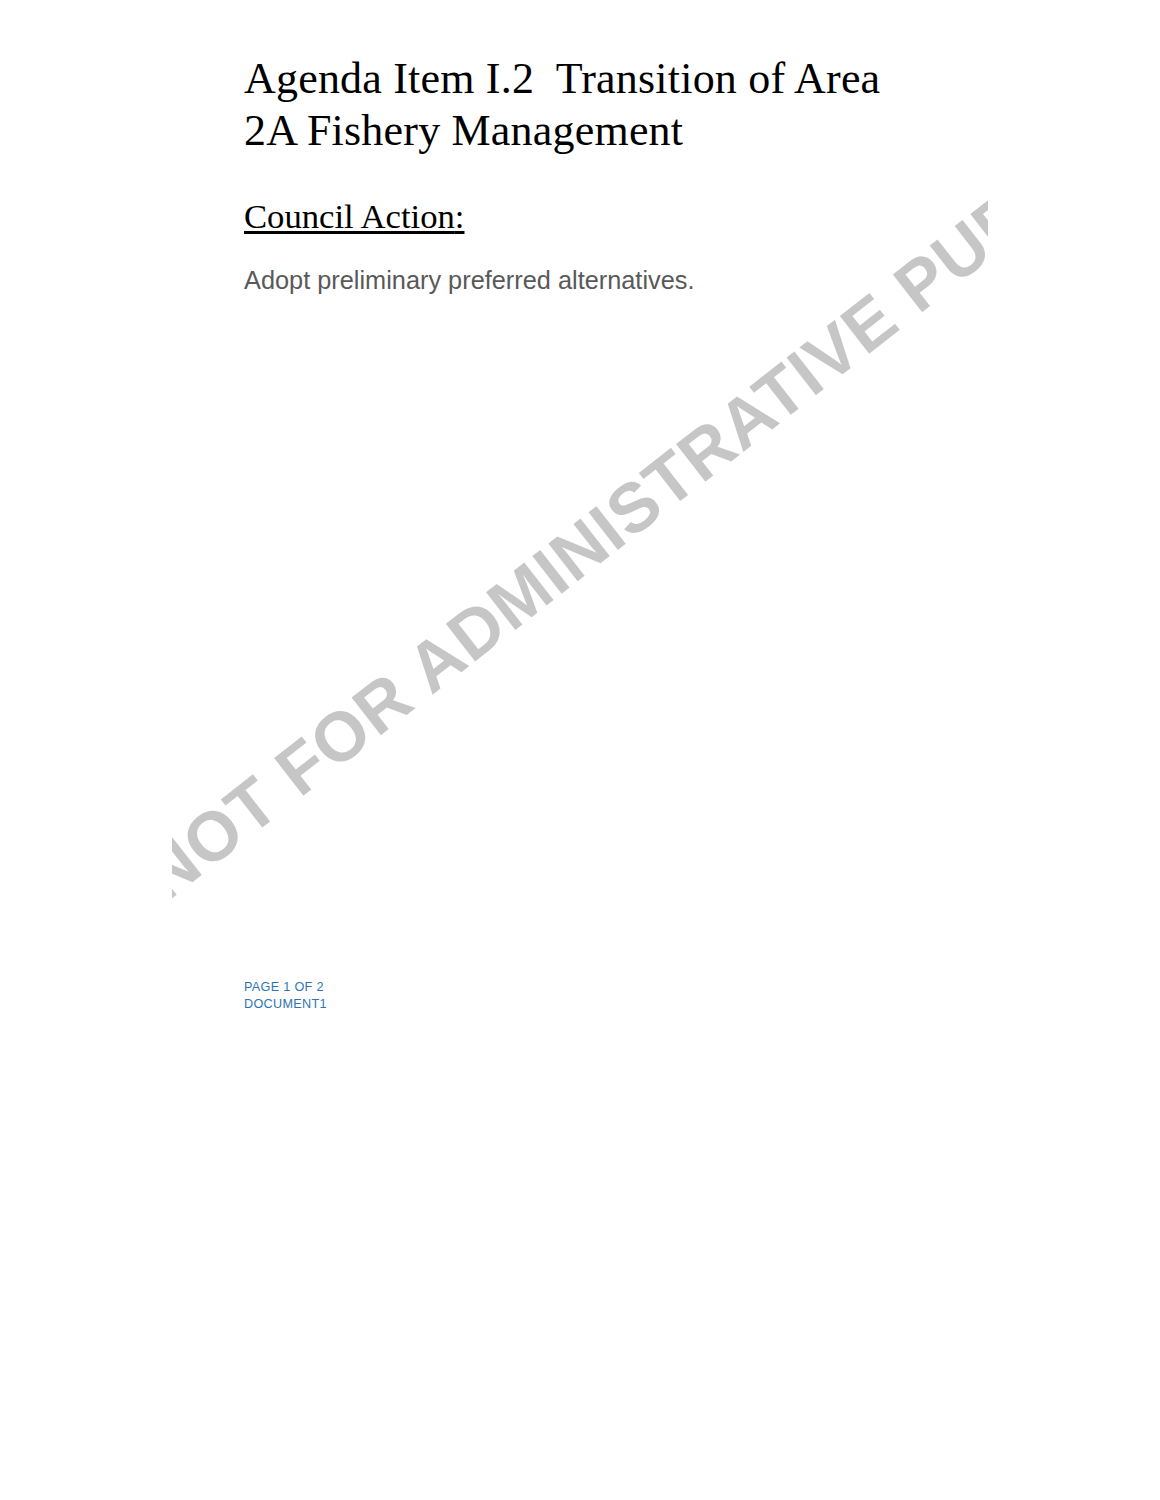DRAFT-NOT FOR ADMINISTRATIVE PURPOSES
Agenda Item I.2 Transition of Area 2A Fishery Management
Council Action:
Adopt preliminary preferred alternatives.
PAGE 1 OF 2
DOCUMENT1